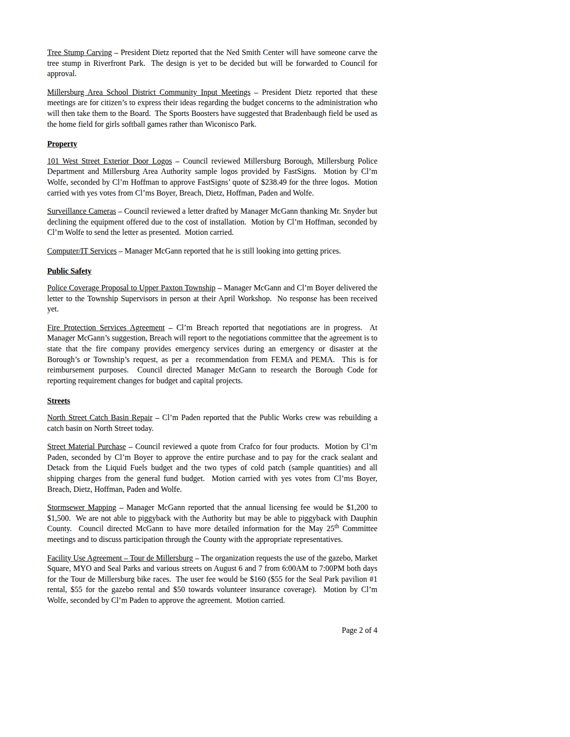Tree Stump Carving – President Dietz reported that the Ned Smith Center will have someone carve the tree stump in Riverfront Park. The design is yet to be decided but will be forwarded to Council for approval.
Millersburg Area School District Community Input Meetings – President Dietz reported that these meetings are for citizen’s to express their ideas regarding the budget concerns to the administration who will then take them to the Board. The Sports Boosters have suggested that Bradenbaugh field be used as the home field for girls softball games rather than Wiconisco Park.
Property
101 West Street Exterior Door Logos – Council reviewed Millersburg Borough, Millersburg Police Department and Millersburg Area Authority sample logos provided by FastSigns. Motion by Cl’m Wolfe, seconded by Cl’m Hoffman to approve FastSigns’ quote of $238.49 for the three logos. Motion carried with yes votes from Cl’ms Boyer, Breach, Dietz, Hoffman, Paden and Wolfe.
Surveillance Cameras – Council reviewed a letter drafted by Manager McGann thanking Mr. Snyder but declining the equipment offered due to the cost of installation. Motion by Cl’m Hoffman, seconded by Cl’m Wolfe to send the letter as presented. Motion carried.
Computer/IT Services – Manager McGann reported that he is still looking into getting prices.
Public Safety
Police Coverage Proposal to Upper Paxton Township – Manager McGann and Cl’m Boyer delivered the letter to the Township Supervisors in person at their April Workshop. No response has been received yet.
Fire Protection Services Agreement – Cl’m Breach reported that negotiations are in progress. At Manager McGann’s suggestion, Breach will report to the negotiations committee that the agreement is to state that the fire company provides emergency services during an emergency or disaster at the Borough’s or Township’s request, as per a recommendation from FEMA and PEMA. This is for reimbursement purposes. Council directed Manager McGann to research the Borough Code for reporting requirement changes for budget and capital projects.
Streets
North Street Catch Basin Repair – Cl’m Paden reported that the Public Works crew was rebuilding a catch basin on North Street today.
Street Material Purchase – Council reviewed a quote from Crafco for four products. Motion by Cl’m Paden, seconded by Cl’m Boyer to approve the entire purchase and to pay for the crack sealant and Detack from the Liquid Fuels budget and the two types of cold patch (sample quantities) and all shipping charges from the general fund budget. Motion carried with yes votes from Cl’ms Boyer, Breach, Dietz, Hoffman, Paden and Wolfe.
Stormsewer Mapping – Manager McGann reported that the annual licensing fee would be $1,200 to $1,500. We are not able to piggyback with the Authority but may be able to piggyback with Dauphin County. Council directed McGann to have more detailed information for the May 25th Committee meetings and to discuss participation through the County with the appropriate representatives.
Facility Use Agreement – Tour de Millersburg – The organization requests the use of the gazebo, Market Square, MYO and Seal Parks and various streets on August 6 and 7 from 6:00AM to 7:00PM both days for the Tour de Millersburg bike races. The user fee would be $160 ($55 for the Seal Park pavilion #1 rental, $55 for the gazebo rental and $50 towards volunteer insurance coverage). Motion by Cl’m Wolfe, seconded by Cl’m Paden to approve the agreement. Motion carried.
Page 2 of 4